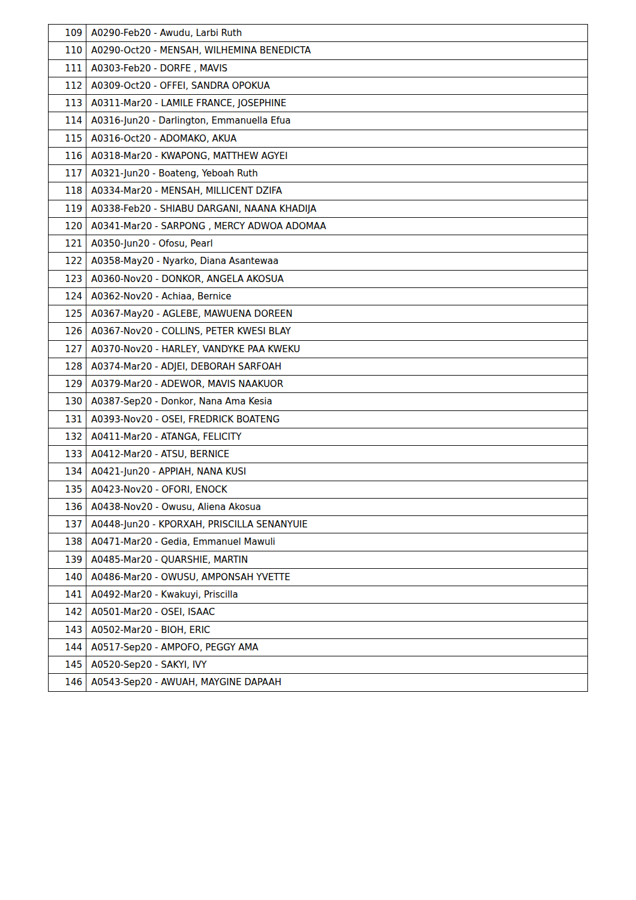| 109 | A0290-Feb20 - Awudu, Larbi Ruth |
| 110 | A0290-Oct20 - MENSAH, WILHEMINA BENEDICTA |
| 111 | A0303-Feb20 - DORFE , MAVIS |
| 112 | A0309-Oct20 - OFFEI, SANDRA OPOKUA |
| 113 | A0311-Mar20 - LAMILE FRANCE, JOSEPHINE |
| 114 | A0316-Jun20 - Darlington, Emmanuella Efua |
| 115 | A0316-Oct20 - ADOMAKO, AKUA |
| 116 | A0318-Mar20 - KWAPONG, MATTHEW AGYEI |
| 117 | A0321-Jun20 - Boateng, Yeboah Ruth |
| 118 | A0334-Mar20 - MENSAH, MILLICENT DZIFA |
| 119 | A0338-Feb20 - SHIABU DARGANI, NAANA KHADIJA |
| 120 | A0341-Mar20 - SARPONG , MERCY ADWOA ADOMAA |
| 121 | A0350-Jun20 - Ofosu, Pearl |
| 122 | A0358-May20 - Nyarko, Diana Asantewaa |
| 123 | A0360-Nov20 - DONKOR, ANGELA AKOSUA |
| 124 | A0362-Nov20 - Achiaa, Bernice |
| 125 | A0367-May20 - AGLEBE, MAWUENA DOREEN |
| 126 | A0367-Nov20 - COLLINS, PETER KWESI BLAY |
| 127 | A0370-Nov20 - HARLEY, VANDYKE PAA KWEKU |
| 128 | A0374-Mar20 - ADJEI, DEBORAH SARFOAH |
| 129 | A0379-Mar20 - ADEWOR, MAVIS NAAKUOR |
| 130 | A0387-Sep20 - Donkor, Nana Ama Kesia |
| 131 | A0393-Nov20 - OSEI, FREDRICK BOATENG |
| 132 | A0411-Mar20 - ATANGA, FELICITY |
| 133 | A0412-Mar20 - ATSU, BERNICE |
| 134 | A0421-Jun20 - APPIAH, NANA KUSI |
| 135 | A0423-Nov20 - OFORI, ENOCK |
| 136 | A0438-Nov20 - Owusu, Aliena Akosua |
| 137 | A0448-Jun20 - KPORXAH, PRISCILLA SENANYUIE |
| 138 | A0471-Mar20 - Gedia, Emmanuel Mawuli |
| 139 | A0485-Mar20 - QUARSHIE, MARTIN |
| 140 | A0486-Mar20 - OWUSU, AMPONSAH YVETTE |
| 141 | A0492-Mar20 - Kwakuyi, Priscilla |
| 142 | A0501-Mar20 - OSEI, ISAAC |
| 143 | A0502-Mar20 - BIOH, ERIC |
| 144 | A0517-Sep20 - AMPOFO, PEGGY AMA |
| 145 | A0520-Sep20 - SAKYI, IVY |
| 146 | A0543-Sep20 - AWUAH, MAYGINE DAPAAH |